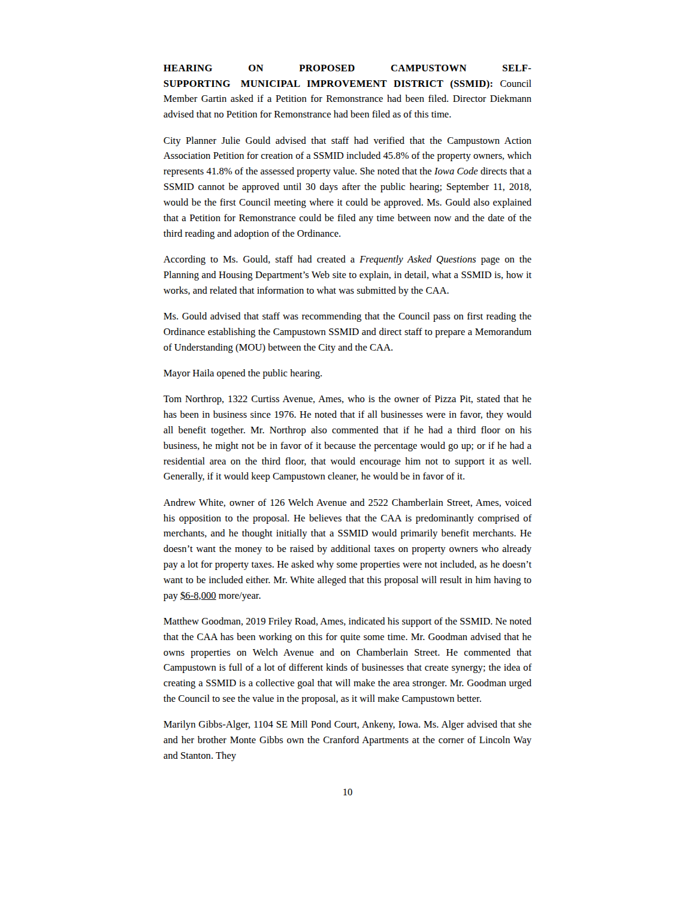HEARING ON PROPOSED CAMPUSTOWN SELF-SUPPORTING MUNICIPAL IMPROVEMENT DISTRICT (SSMID): Council Member Gartin asked if a Petition for Remonstrance had been filed. Director Diekmann advised that no Petition for Remonstrance had been filed as of this time.
City Planner Julie Gould advised that staff had verified that the Campustown Action Association Petition for creation of a SSMID included 45.8% of the property owners, which represents 41.8% of the assessed property value. She noted that the Iowa Code directs that a SSMID cannot be approved until 30 days after the public hearing; September 11, 2018, would be the first Council meeting where it could be approved. Ms. Gould also explained that a Petition for Remonstrance could be filed any time between now and the date of the third reading and adoption of the Ordinance.
According to Ms. Gould, staff had created a Frequently Asked Questions page on the Planning and Housing Department’s Web site to explain, in detail, what a SSMID is, how it works, and related that information to what was submitted by the CAA.
Ms. Gould advised that staff was recommending that the Council pass on first reading the Ordinance establishing the Campustown SSMID and direct staff to prepare a Memorandum of Understanding (MOU) between the City and the CAA.
Mayor Haila opened the public hearing.
Tom Northrop, 1322 Curtiss Avenue, Ames, who is the owner of Pizza Pit, stated that he has been in business since 1976. He noted that if all businesses were in favor, they would all benefit together. Mr. Northrop also commented that if he had a third floor on his business, he might not be in favor of it because the percentage would go up; or if he had a residential area on the third floor, that would encourage him not to support it as well. Generally, if it would keep Campustown cleaner, he would be in favor of it.
Andrew White, owner of 126 Welch Avenue and 2522 Chamberlain Street, Ames, voiced his opposition to the proposal. He believes that the CAA is predominantly comprised of merchants, and he thought initially that a SSMID would primarily benefit merchants. He doesn’t want the money to be raised by additional taxes on property owners who already pay a lot for property taxes. He asked why some properties were not included, as he doesn’t want to be included either. Mr. White alleged that this proposal will result in him having to pay $6-8,000 more/year.
Matthew Goodman, 2019 Friley Road, Ames, indicated his support of the SSMID. Ne noted that the CAA has been working on this for quite some time. Mr. Goodman advised that he owns properties on Welch Avenue and on Chamberlain Street. He commented that Campustown is full of a lot of different kinds of businesses that create synergy; the idea of creating a SSMID is a collective goal that will make the area stronger. Mr. Goodman urged the Council to see the value in the proposal, as it will make Campustown better.
Marilyn Gibbs-Alger, 1104 SE Mill Pond Court, Ankeny, Iowa. Ms. Alger advised that she and her brother Monte Gibbs own the Cranford Apartments at the corner of Lincoln Way and Stanton. They
10